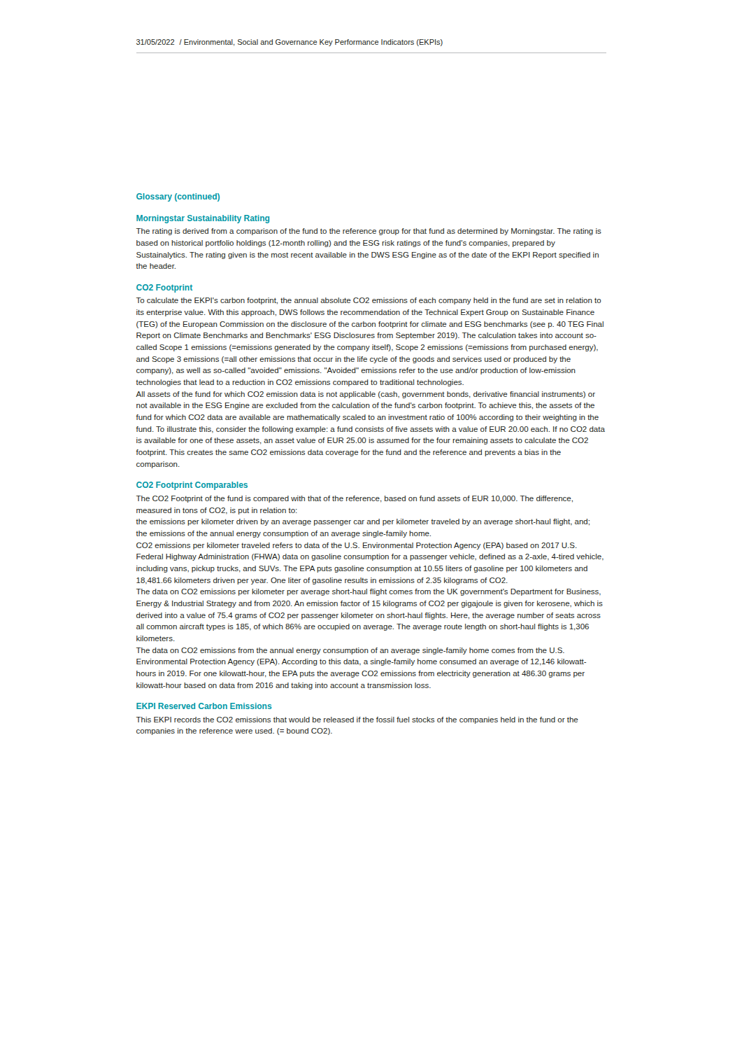31/05/2022 / Environmental, Social and Governance Key Performance Indicators (EKPIs)
Glossary (continued)
Morningstar Sustainability Rating
The rating is derived from a comparison of the fund to the reference group for that fund as determined by Morningstar. The rating is based on historical portfolio holdings (12-month rolling) and the ESG risk ratings of the fund's companies, prepared by Sustainalytics. The rating given is the most recent available in the DWS ESG Engine as of the date of the EKPI Report specified in the header.
CO2 Footprint
To calculate the EKPI's carbon footprint, the annual absolute CO2 emissions of each company held in the fund are set in relation to its enterprise value. With this approach, DWS follows the recommendation of the Technical Expert Group on Sustainable Finance (TEG) of the European Commission on the disclosure of the carbon footprint for climate and ESG benchmarks (see p. 40 TEG Final Report on Climate Benchmarks and Benchmarks' ESG Disclosures from September 2019). The calculation takes into account so-called Scope 1 emissions (=emissions generated by the company itself), Scope 2 emissions (=emissions from purchased energy), and Scope 3 emissions (=all other emissions that occur in the life cycle of the goods and services used or produced by the company), as well as so-called "avoided" emissions. "Avoided" emissions refer to the use and/or production of low-emission technologies that lead to a reduction in CO2 emissions compared to traditional technologies.
All assets of the fund for which CO2 emission data is not applicable (cash, government bonds, derivative financial instruments) or not available in the ESG Engine are excluded from the calculation of the fund's carbon footprint. To achieve this, the assets of the fund for which CO2 data are available are mathematically scaled to an investment ratio of 100% according to their weighting in the fund. To illustrate this, consider the following example: a fund consists of five assets with a value of EUR 20.00 each. If no CO2 data is available for one of these assets, an asset value of EUR 25.00 is assumed for the four remaining assets to calculate the CO2 footprint. This creates the same CO2 emissions data coverage for the fund and the reference and prevents a bias in the comparison.
CO2 Footprint Comparables
The CO2 Footprint of the fund is compared with that of the reference, based on fund assets of EUR 10,000. The difference, measured in tons of CO2, is put in relation to:
the emissions per kilometer driven by an average passenger car and per kilometer traveled by an average short-haul flight, and;
the emissions of the annual energy consumption of an average single-family home.
CO2 emissions per kilometer traveled refers to data of the U.S. Environmental Protection Agency (EPA) based on 2017 U.S. Federal Highway Administration (FHWA) data on gasoline consumption for a passenger vehicle, defined as a 2-axle, 4-tired vehicle, including vans, pickup trucks, and SUVs. The EPA puts gasoline consumption at 10.55 liters of gasoline per 100 kilometers and 18,481.66 kilometers driven per year. One liter of gasoline results in emissions of 2.35 kilograms of CO2.
The data on CO2 emissions per kilometer per average short-haul flight comes from the UK government's Department for Business, Energy & Industrial Strategy and from 2020. An emission factor of 15 kilograms of CO2 per gigajoule is given for kerosene, which is derived into a value of 75.4 grams of CO2 per passenger kilometer on short-haul flights. Here, the average number of seats across all common aircraft types is 185, of which 86% are occupied on average. The average route length on short-haul flights is 1,306 kilometers.
The data on CO2 emissions from the annual energy consumption of an average single-family home comes from the U.S. Environmental Protection Agency (EPA). According to this data, a single-family home consumed an average of 12,146 kilowatt-hours in 2019. For one kilowatt-hour, the EPA puts the average CO2 emissions from electricity generation at 486.30 grams per kilowatt-hour based on data from 2016 and taking into account a transmission loss.
EKPI Reserved Carbon Emissions
This EKPI records the CO2 emissions that would be released if the fossil fuel stocks of the companies held in the fund or the companies in the reference were used. (= bound CO2).